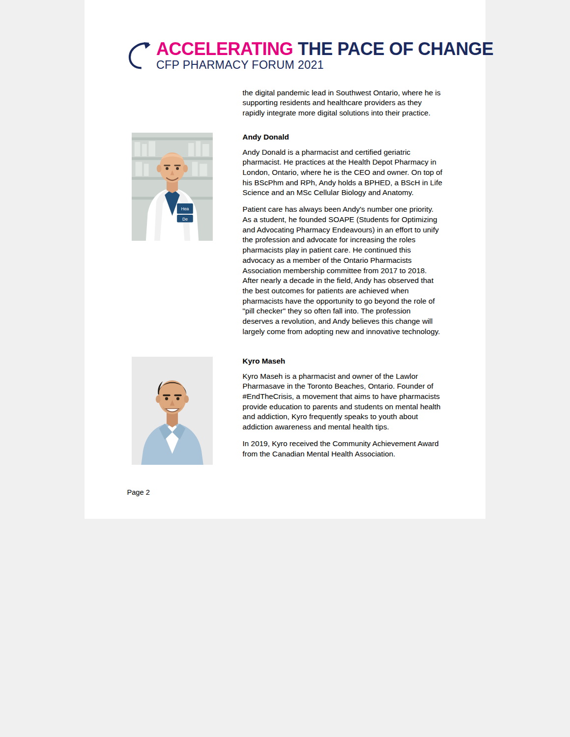ACCELERATING THE PACE OF CHANGE
CFP PHARMACY FORUM 2021
the digital pandemic lead in Southwest Ontario, where he is supporting residents and healthcare providers as they rapidly integrate more digital solutions into their practice.
Hea De
Andy Donald
Andy Donald is a pharmacist and certified geriatric pharmacist. He practices at the Health Depot Pharmacy in London, Ontario, where he is the CEO and owner. On top of his BScPhm and RPh, Andy holds a BPHED, a BScH in Life Science and an MSc Cellular Biology and Anatomy.
Patient care has always been Andy's number one priority. As a student, he founded SOAPE (Students for Optimizing and Advocating Pharmacy Endeavours) in an effort to unify the profession and advocate for increasing the roles pharmacists play in patient care. He continued this advocacy as a member of the Ontario Pharmacists Association membership committee from 2017 to 2018. After nearly a decade in the field, Andy has observed that the best outcomes for patients are achieved when pharmacists have the opportunity to go beyond the role of "pill checker" they so often fall into. The profession deserves a revolution, and Andy believes this change will largely come from adopting new and innovative technology.
Kyro Maseh
Kyro Maseh is a pharmacist and owner of the Lawlor Pharmasave in the Toronto Beaches, Ontario. Founder of #EndTheCrisis, a movement that aims to have pharmacists provide education to parents and students on mental health and addiction, Kyro frequently speaks to youth about addiction awareness and mental health tips.
In 2019, Kyro received the Community Achievement Award from the Canadian Mental Health Association.
Page 2